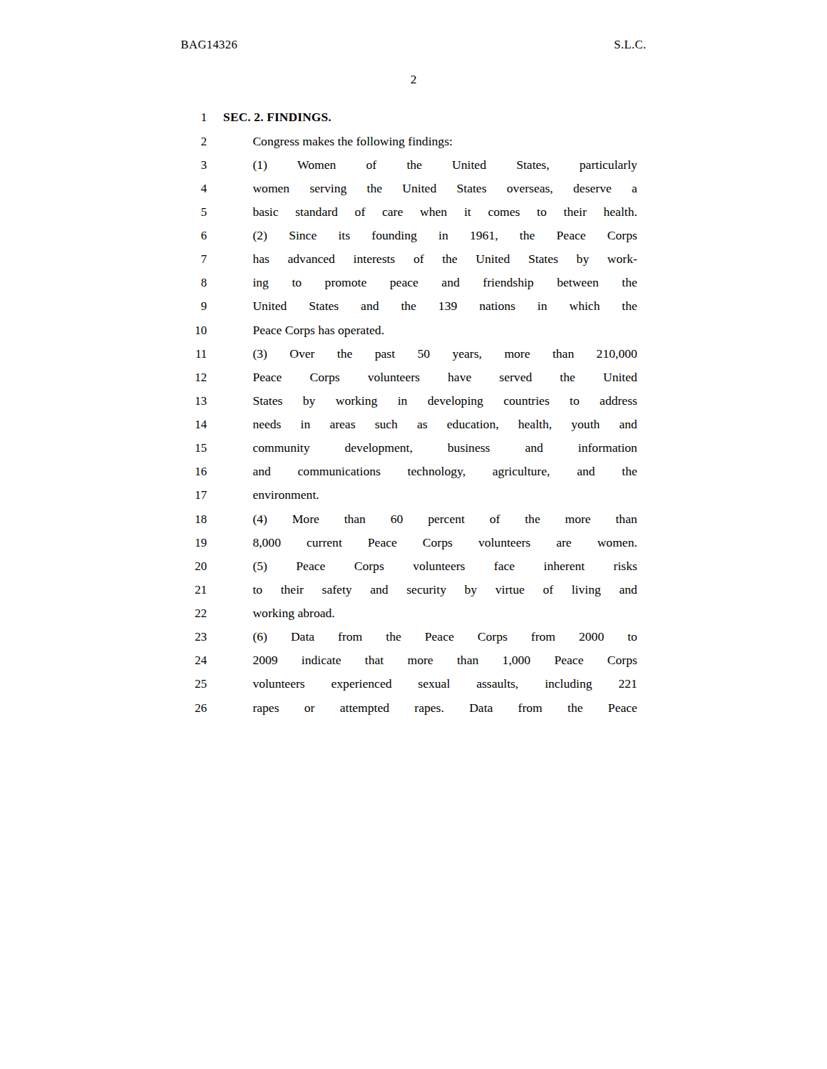BAG14326 S.L.C.
2
SEC. 2. FINDINGS.
Congress makes the following findings:
(1) Women of the United States, particularly
women serving the United States overseas, deserve a
basic standard of care when it comes to their health.
(2) Since its founding in 1961, the Peace Corps
has advanced interests of the United States by work-
ing to promote peace and friendship between the
United States and the 139 nations in which the
Peace Corps has operated.
(3) Over the past 50 years, more than 210,000
Peace Corps volunteers have served the United
States by working in developing countries to address
needs in areas such as education, health, youth and
community development, business and information
and communications technology, agriculture, and the
environment.
(4) More than 60 percent of the more than
8,000 current Peace Corps volunteers are women.
(5) Peace Corps volunteers face inherent risks
to their safety and security by virtue of living and
working abroad.
(6) Data from the Peace Corps from 2000 to
2009 indicate that more than 1,000 Peace Corps
volunteers experienced sexual assaults, including 221
rapes or attempted rapes. Data from the Peace